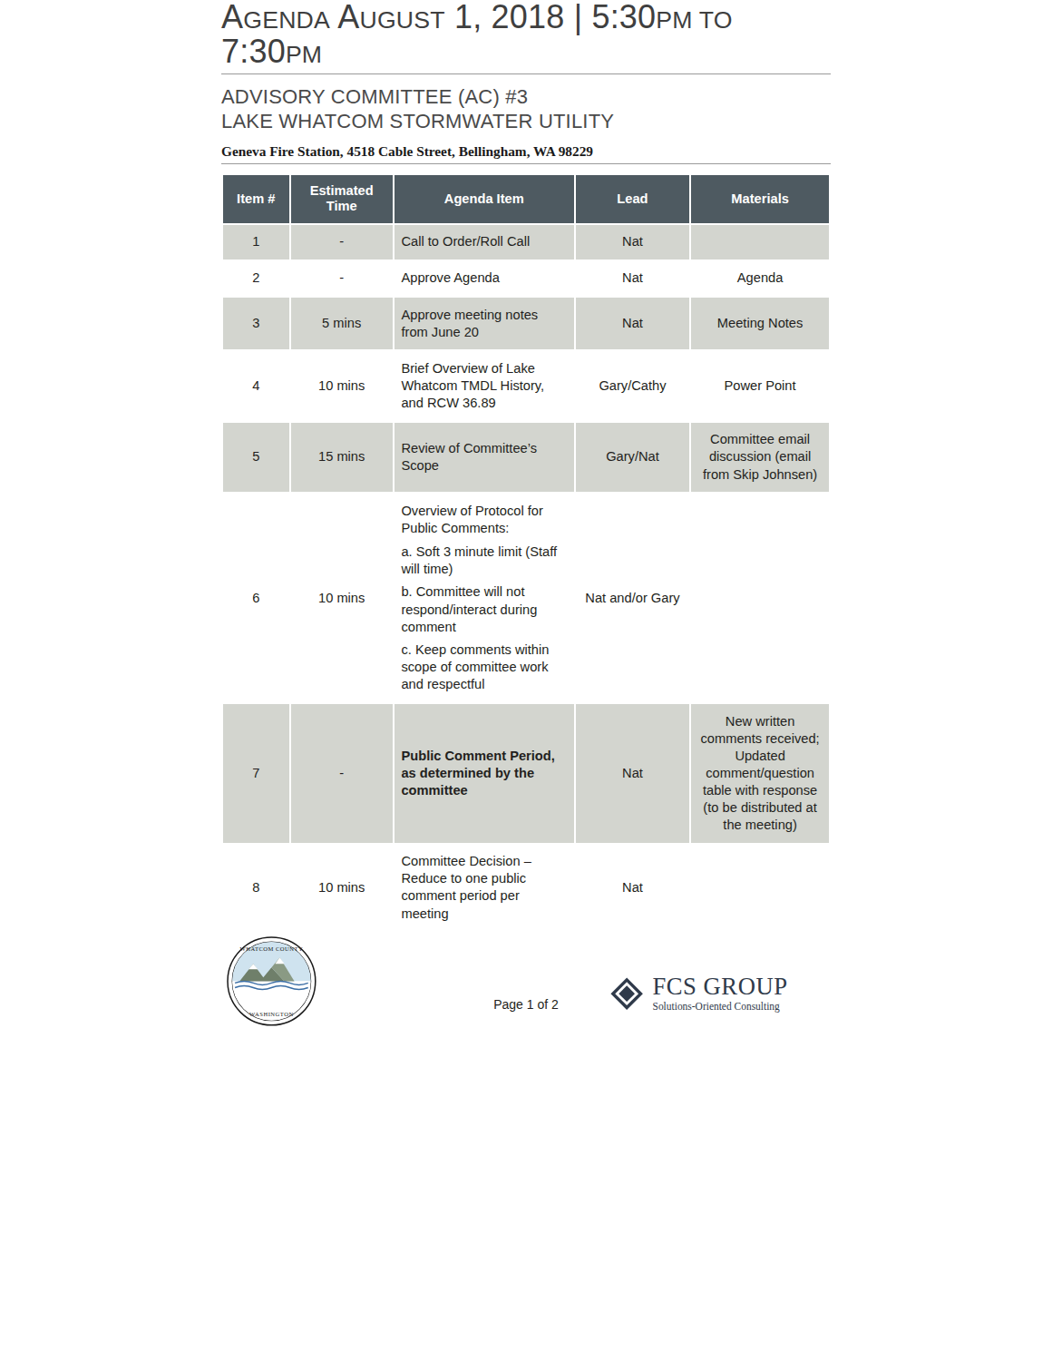AGENDA AUGUST 1, 2018 | 5:30PM TO 7:30PM
ADVISORY COMMITTEE (AC) #3
LAKE WHATCOM STORMWATER UTILITY
Geneva Fire Station, 4518 Cable Street, Bellingham, WA 98229
| Item # | Estimated Time | Agenda Item | Lead | Materials |
| --- | --- | --- | --- | --- |
| 1 | - | Call to Order/Roll Call | Nat | |
| 2 | - | Approve Agenda | Nat | Agenda |
| 3 | 5 mins | Approve meeting notes from June 20 | Nat | Meeting Notes |
| 4 | 10 mins | Brief Overview of Lake Whatcom TMDL History, and RCW 36.89 | Gary/Cathy | Power Point |
| 5 | 15 mins | Review of Committee’s Scope | Gary/Nat | Committee email discussion (email from Skip Johnsen) |
| 6 | 10 mins | Overview of Protocol for Public Comments: a. Soft 3 minute limit (Staff will time) b. Committee will not respond/interact during comment c. Keep comments within scope of committee work and respectful | Nat and/or Gary | |
| 7 | - | Public Comment Period, as determined by the committee | Nat | New written comments received; Updated comment/question table with response (to be distributed at the meeting) |
| 8 | 10 mins | Committee Decision – Reduce to one public comment period per meeting | Nat | |
WHATCOM COUNTY WASHINGTON
Page 1 of 2
FCS GROUP
Solutions-Oriented Consulting